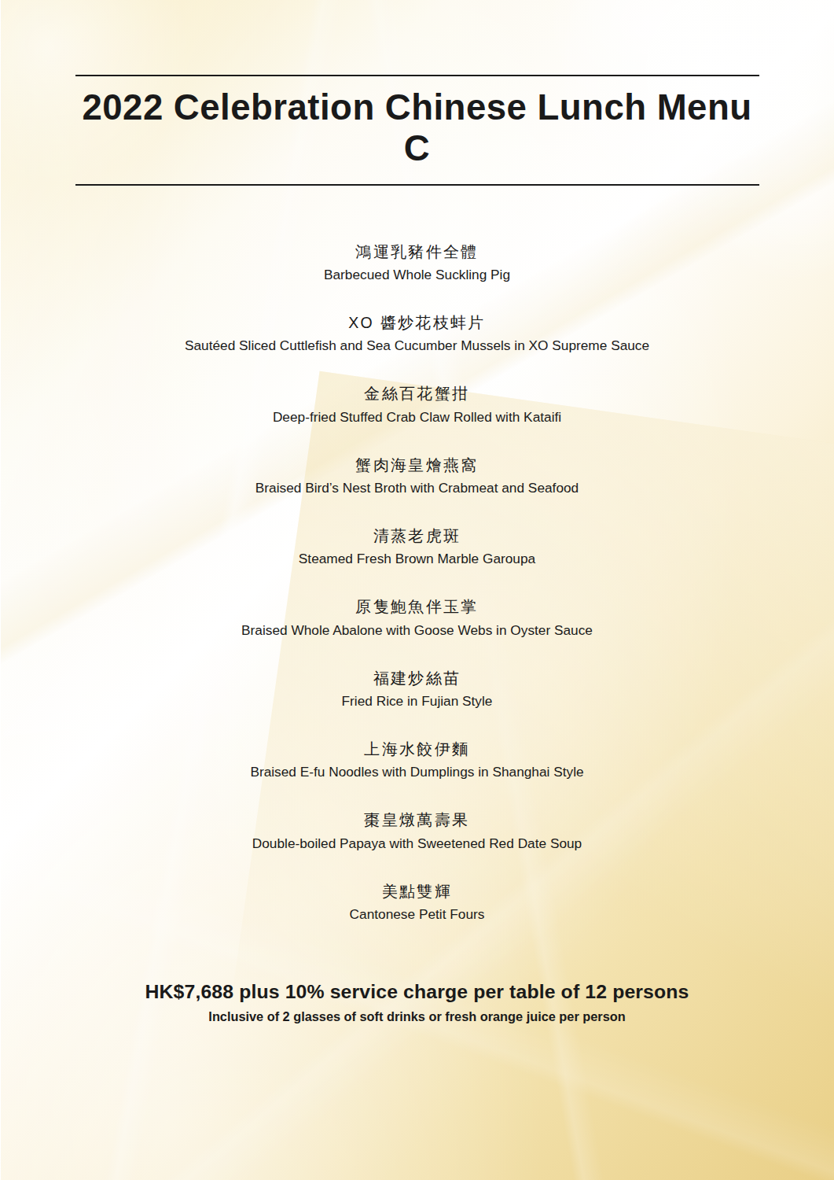2022 Celebration Chinese Lunch Menu C
鴻運乳豬件全體 Barbecued Whole Suckling Pig
XO 醬炒花枝蚌片 Sautéed Sliced Cuttlefish and Sea Cucumber Mussels in XO Supreme Sauce
金絲百花蟹拑 Deep-fried Stuffed Crab Claw Rolled with Kataifi
蟹肉海皇燴燕窩 Braised Bird’s Nest Broth with Crabmeat and Seafood
清蒸老虎斑 Steamed Fresh Brown Marble Garoupa
原隻鮑魚伴玉掌 Braised Whole Abalone with Goose Webs in Oyster Sauce
福建炒絲苗 Fried Rice in Fujian Style
上海水餃伊麵 Braised E-fu Noodles with Dumplings in Shanghai Style
棗皇燉萬壽果 Double-boiled Papaya with Sweetened Red Date Soup
美點雙輝 Cantonese Petit Fours
HK$7,688 plus 10% service charge per table of 12 persons
Inclusive of 2 glasses of soft drinks or fresh orange juice per person